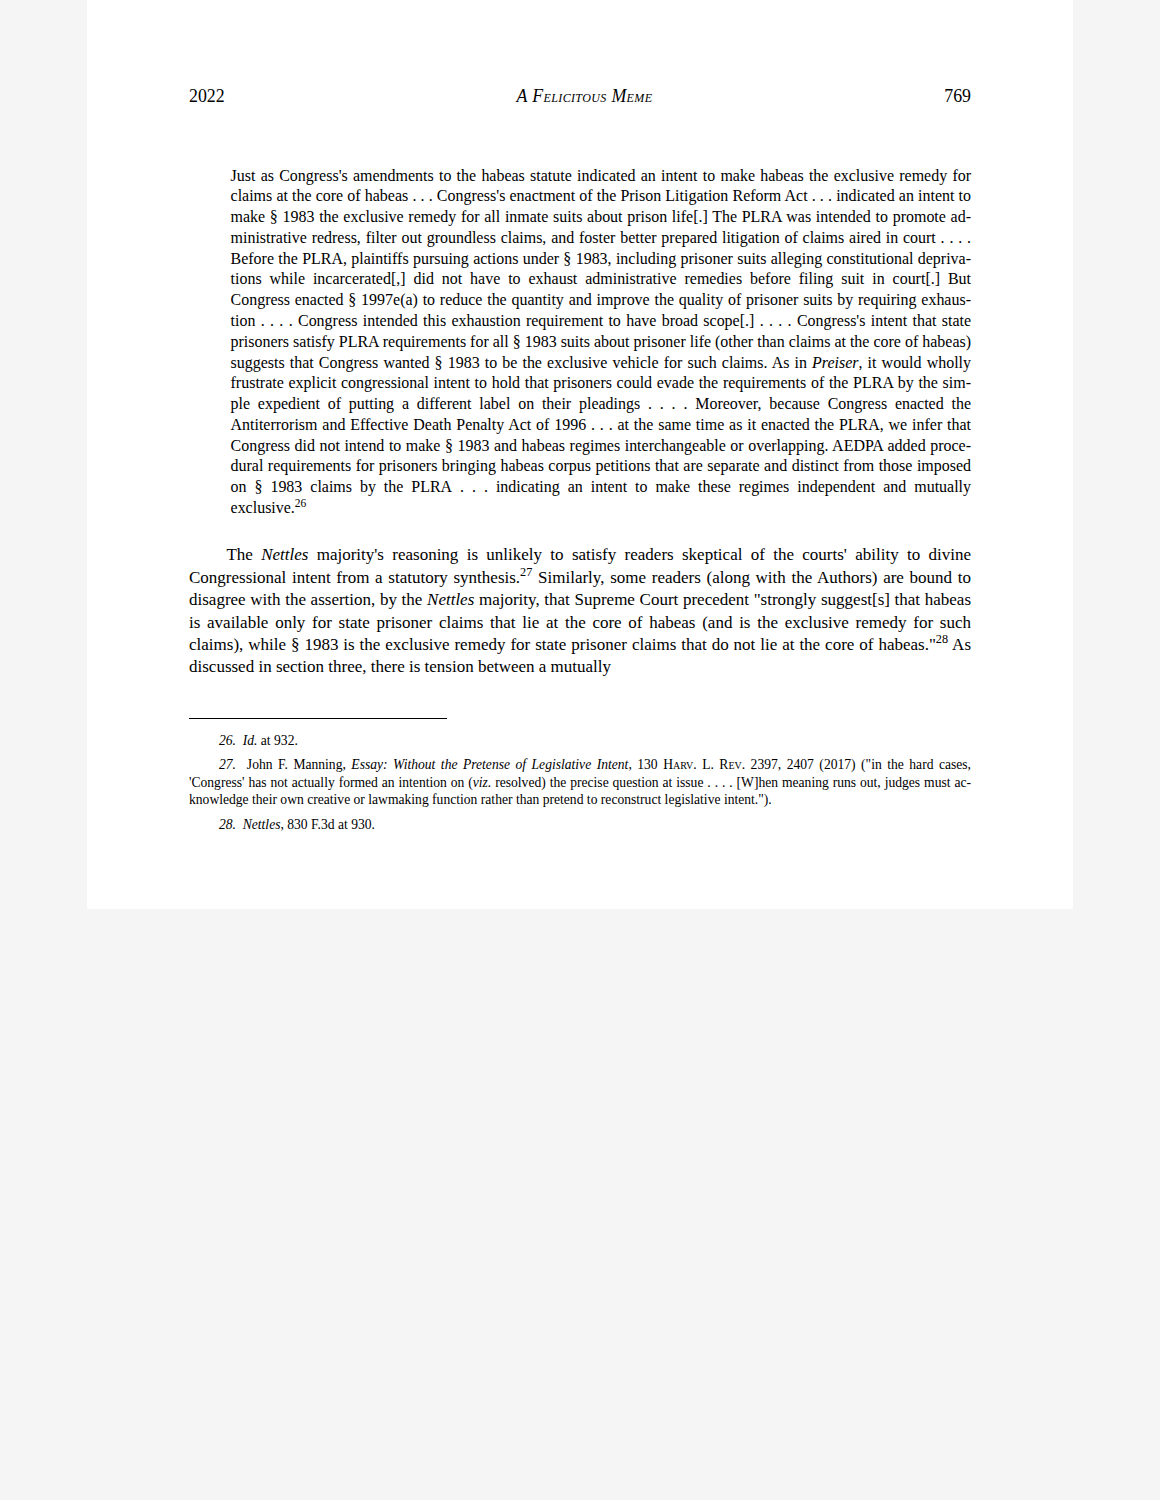2022 A Felicitous Meme 769
Just as Congress's amendments to the habeas statute indicated an intent to make habeas the exclusive remedy for claims at the core of habeas . . . Congress's enactment of the Prison Litigation Reform Act . . . indicated an intent to make § 1983 the exclusive remedy for all inmate suits about prison life[.] The PLRA was intended to promote administrative redress, filter out groundless claims, and foster better prepared litigation of claims aired in court . . . . Before the PLRA, plaintiffs pursuing actions under § 1983, including prisoner suits alleging constitutional deprivations while incarcerated[,] did not have to exhaust administrative remedies before filing suit in court[.] But Congress enacted § 1997e(a) to reduce the quantity and improve the quality of prisoner suits by requiring exhaustion . . . . Congress intended this exhaustion requirement to have broad scope[.] . . . . Congress's intent that state prisoners satisfy PLRA requirements for all § 1983 suits about prisoner life (other than claims at the core of habeas) suggests that Congress wanted § 1983 to be the exclusive vehicle for such claims. As in Preiser, it would wholly frustrate explicit congressional intent to hold that prisoners could evade the requirements of the PLRA by the simple expedient of putting a different label on their pleadings . . . . Moreover, because Congress enacted the Antiterrorism and Effective Death Penalty Act of 1996 . . . at the same time as it enacted the PLRA, we infer that Congress did not intend to make § 1983 and habeas regimes interchangeable or overlapping. AEDPA added procedural requirements for prisoners bringing habeas corpus petitions that are separate and distinct from those imposed on § 1983 claims by the PLRA . . . indicating an intent to make these regimes independent and mutually exclusive.26
The Nettles majority's reasoning is unlikely to satisfy readers skeptical of the courts' ability to divine Congressional intent from a statutory synthesis.27 Similarly, some readers (along with the Authors) are bound to disagree with the assertion, by the Nettles majority, that Supreme Court precedent "strongly suggest[s] that habeas is available only for state prisoner claims that lie at the core of habeas (and is the exclusive remedy for such claims), while § 1983 is the exclusive remedy for state prisoner claims that do not lie at the core of habeas."28 As discussed in section three, there is tension between a mutually
26. Id. at 932.
27. John F. Manning, Essay: Without the Pretense of Legislative Intent, 130 Harv. L. Rev. 2397, 2407 (2017) ("in the hard cases, 'Congress' has not actually formed an intention on (viz. resolved) the precise question at issue . . . . [W]hen meaning runs out, judges must acknowledge their own creative or lawmaking function rather than pretend to reconstruct legislative intent.").
28. Nettles, 830 F.3d at 930.